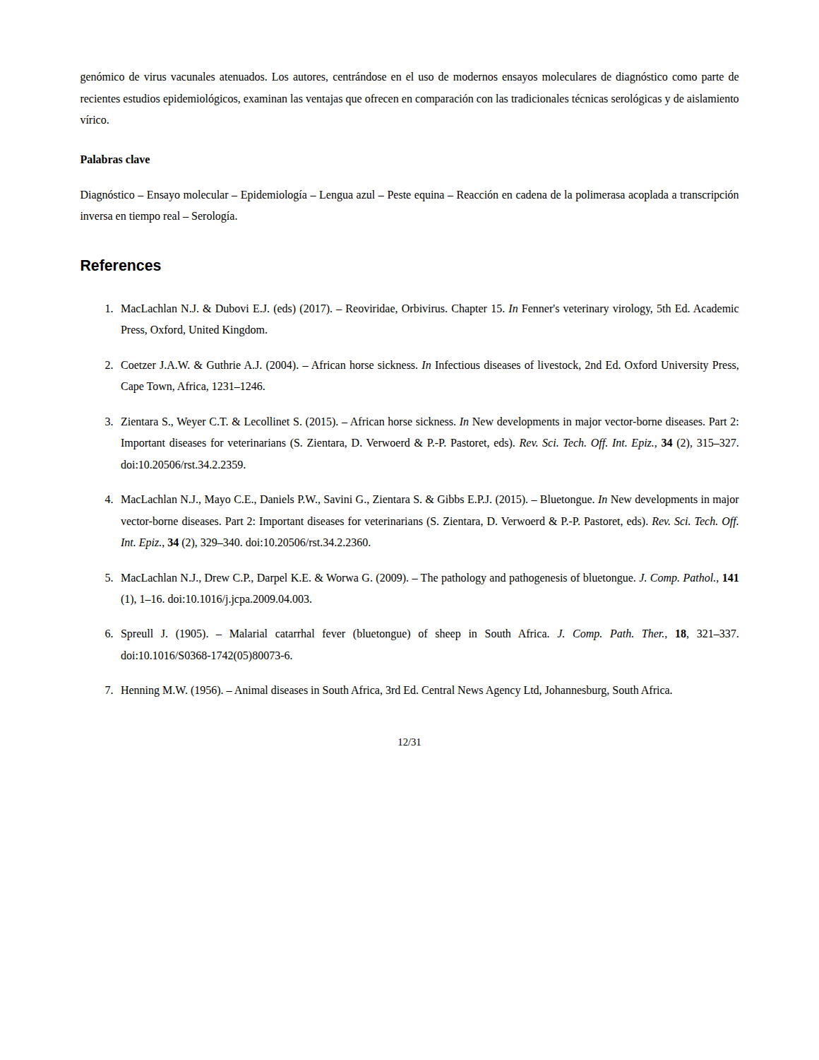genómico de virus vacunales atenuados. Los autores, centrándose en el uso de modernos ensayos moleculares de diagnóstico como parte de recientes estudios epidemiológicos, examinan las ventajas que ofrecen en comparación con las tradicionales técnicas serológicas y de aislamiento vírico.
Palabras clave
Diagnóstico – Ensayo molecular – Epidemiología – Lengua azul – Peste equina – Reacción en cadena de la polimerasa acoplada a transcripción inversa en tiempo real – Serología.
References
MacLachlan N.J. & Dubovi E.J. (eds) (2017). – Reoviridae, Orbivirus. Chapter 15. In Fenner's veterinary virology, 5th Ed. Academic Press, Oxford, United Kingdom.
Coetzer J.A.W. & Guthrie A.J. (2004). – African horse sickness. In Infectious diseases of livestock, 2nd Ed. Oxford University Press, Cape Town, Africa, 1231–1246.
Zientara S., Weyer C.T. & Lecollinet S. (2015). – African horse sickness. In New developments in major vector-borne diseases. Part 2: Important diseases for veterinarians (S. Zientara, D. Verwoerd & P.-P. Pastoret, eds). Rev. Sci. Tech. Off. Int. Epiz., 34 (2), 315–327. doi:10.20506/rst.34.2.2359.
MacLachlan N.J., Mayo C.E., Daniels P.W., Savini G., Zientara S. & Gibbs E.P.J. (2015). – Bluetongue. In New developments in major vector-borne diseases. Part 2: Important diseases for veterinarians (S. Zientara, D. Verwoerd & P.-P. Pastoret, eds). Rev. Sci. Tech. Off. Int. Epiz., 34 (2), 329–340. doi:10.20506/rst.34.2.2360.
MacLachlan N.J., Drew C.P., Darpel K.E. & Worwa G. (2009). – The pathology and pathogenesis of bluetongue. J. Comp. Pathol., 141 (1), 1–16. doi:10.1016/j.jcpa.2009.04.003.
Spreull J. (1905). – Malarial catarrhal fever (bluetongue) of sheep in South Africa. J. Comp. Path. Ther., 18, 321–337. doi:10.1016/S0368-1742(05)80073-6.
Henning M.W. (1956). – Animal diseases in South Africa, 3rd Ed. Central News Agency Ltd, Johannesburg, South Africa.
12/31